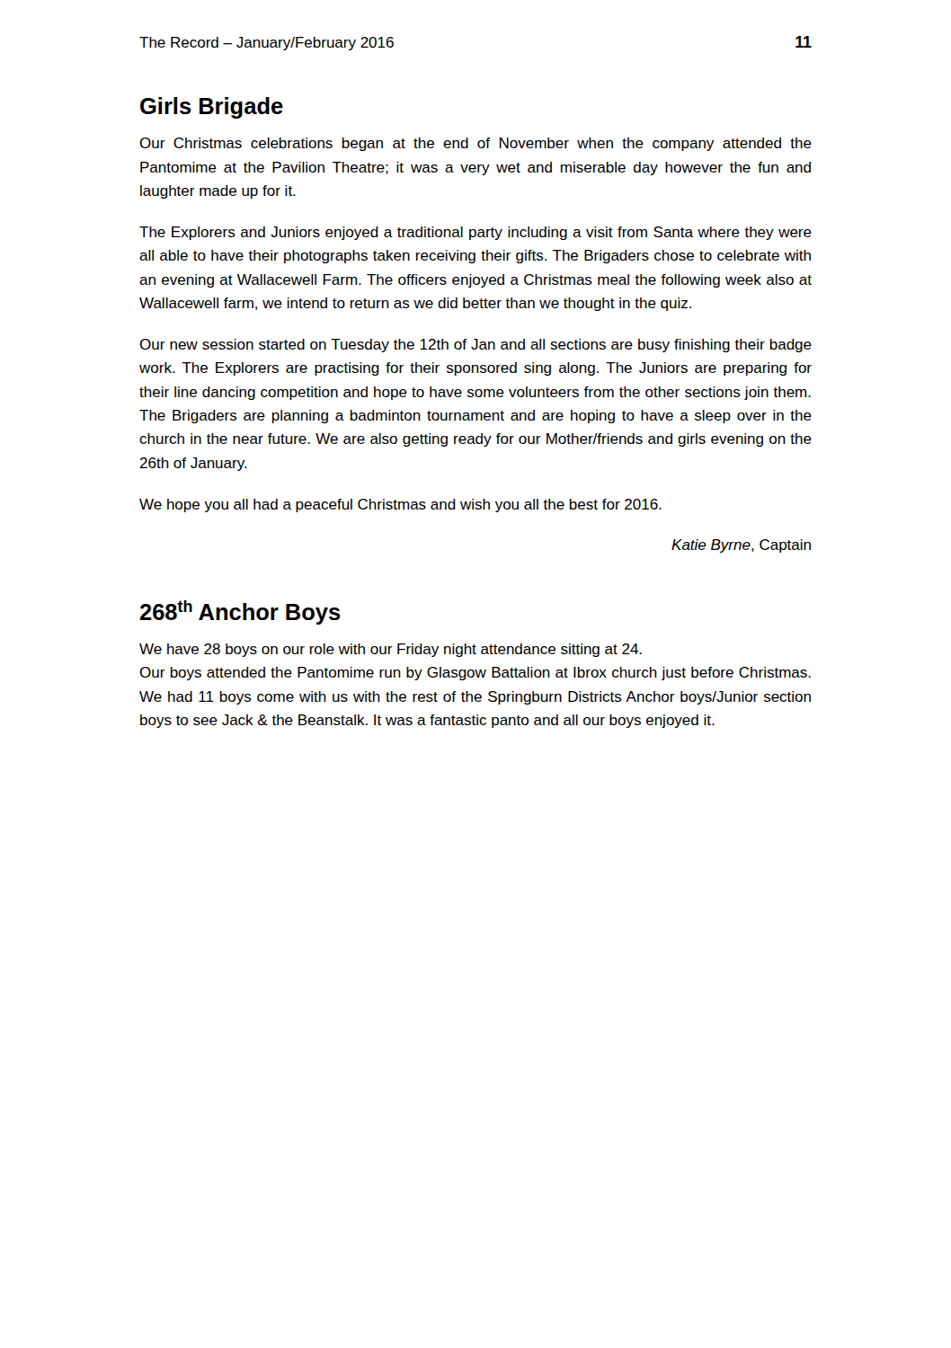The Record – January/February 2016 11
Girls Brigade
Our Christmas celebrations began at the end of November when the company attended the Pantomime at the Pavilion Theatre; it was a very wet and miserable day however the fun and laughter made up for it.
The Explorers and Juniors enjoyed a traditional party including a visit from Santa where they were all able to have their photographs taken receiving their gifts. The Brigaders chose to celebrate with an evening at Wallacewell Farm. The officers enjoyed a Christmas meal the following week also at Wallacewell farm, we intend to return as we did better than we thought in the quiz.
Our new session started on Tuesday the 12th of Jan and all sections are busy finishing their badge work. The Explorers are practising for their sponsored sing along. The Juniors are preparing for their line dancing competition and hope to have some volunteers from the other sections join them. The Brigaders are planning a badminton tournament and are hoping to have a sleep over in the church in the near future. We are also getting ready for our Mother/friends and girls evening on the 26th of January.
We hope you all had a peaceful Christmas and wish you all the best for 2016.
Katie Byrne, Captain
268th Anchor Boys
We have 28 boys on our role with our Friday night attendance sitting at 24.
Our boys attended the Pantomime run by Glasgow Battalion at Ibrox church just before Christmas. We had 11 boys come with us with the rest of the Springburn Districts Anchor boys/Junior section boys to see Jack & the Beanstalk. It was a fantastic panto and all our boys enjoyed it.